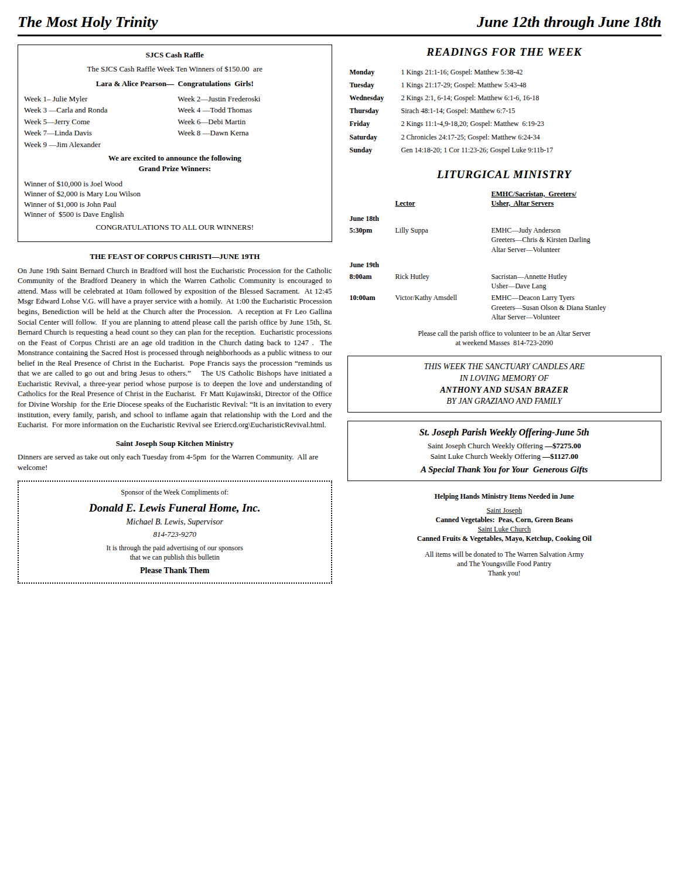The Most Holy Trinity
June 12th through June 18th
SJCS Cash Raffle
The SJCS Cash Raffle Week Ten Winners of $150.00 are
Lara & Alice Pearson— Congratulations Girls!
Week 1– Julie Myler
Week 2—Justin Frederoski
Week 3 —Carla and Ronda
Week 4 —Todd Thomas
Week 5—Jerry Come
Week 6—Debi Martin
Week 7—Linda Davis
Week 8 —Dawn Kerna
Week 9 —Jim Alexander
We are excited to announce the following
Grand Prize Winners:
Winner of $10,000 is Joel Wood
Winner of $2,000 is Mary Lou Wilson
Winner of $1,000 is John Paul
Winner of $500 is Dave English
CONGRATULATIONS TO ALL OUR WINNERS!
THE FEAST OF CORPUS CHRISTI—JUNE 19TH
On June 19th Saint Bernard Church in Bradford will host the Eucharistic Procession for the Catholic Community of the Bradford Deanery in which the Warren Catholic Community is encouraged to attend. Mass will be celebrated at 10am followed by exposition of the Blessed Sacrament. At 12:45 Msgr Edward Lohse V.G. will have a prayer service with a homily. At 1:00 the Eucharistic Procession begins, Benediction will be held at the Church after the Procession. A reception at Fr Leo Gallina Social Center will follow. If you are planning to attend please call the parish office by June 15th, St. Bernard Church is requesting a head count so they can plan for the reception. Eucharistic processions on the Feast of Corpus Christi are an age old tradition in the Church dating back to 1247 . The Monstrance containing the Sacred Host is processed through neighborhoods as a public witness to our belief in the Real Presence of Christ in the Eucharist. Pope Francis says the procession “reminds us that we are called to go out and bring Jesus to others.” The US Catholic Bishops have initiated a Eucharistic Revival, a three-year period whose purpose is to deepen the love and understanding of Catholics for the Real Presence of Christ in the Eucharist. Fr Matt Kujawinski, Director of the Office for Divine Worship for the Erie Diocese speaks of the Eucharistic Revival: “It is an invitation to every institution, every family, parish, and school to inflame again that relationship with the Lord and the Eucharist. For more information on the Eucharistic Revival see Eriercd.org\EucharisticRevival.html.
Saint Joseph Soup Kitchen Ministry
Dinners are served as take out only each Tuesday from 4-5pm for the Warren Community. All are welcome!
Sponsor of the Week Compliments of:
Donald E. Lewis Funeral Home, Inc.
Michael B. Lewis, Supervisor
814-723-9270
It is through the paid advertising of our sponsors
that we can publish this bulletin
Please Thank Them
READINGS FOR THE WEEK
| Monday | 1 Kings 21:1-16; Gospel: Matthew 5:38-42 |
| Tuesday | 1 Kings 21:17-29; Gospel: Matthew 5:43-48 |
| Wednesday | 2 Kings 2:1, 6-14; Gospel: Matthew 6:1-6, 16-18 |
| Thursday | Sirach 48:1-14; Gospel: Matthew 6:7-15 |
| Friday | 2 Kings 11:1-4,9-18,20; Gospel: Matthew 6:19-23 |
| Saturday | 2 Chronicles 24:17-25; Gospel: Matthew 6:24-34 |
| Sunday | Gen 14:18-20; 1 Cor 11:23-26; Gospel Luke 9:11b-17 |
LITURGICAL MINISTRY
| | Lector | EMHC/Sacristan, Greeters/ Usher, Altar Servers |
| --- | --- | --- |
| June 18th |
| 5:30pm | Lilly Suppa | EMHC—Judy Anderson Greeters—Chris & Kirsten Darling Altar Server—Volunteer |
| June 19th |
| 8:00am | Rick Hutley | Sacristan—Annette Hutley Usher—Dave Lang |
| 10:00am | Victor/Kathy Amsdell | EMHC—Deacon Larry Tyers Greeters—Susan Olson & Diana Stanley Altar Server—Volunteer |
Please call the parish office to volunteer to be an Altar Server
at weekend Masses 814-723-2090
THIS WEEK THE SANCTUARY CANDLES ARE
IN LOVING MEMORY OF
ANTHONY AND SUSAN BRAZER
BY JAN GRAZIANO AND FAMILY
St. Joseph Parish Weekly Offering-June 5th
Saint Joseph Church Weekly Offering —$7275.00
Saint Luke Church Weekly Offering —$1127.00
A Special Thank You for Your Generous Gifts
Helping Hands Ministry Items Needed in June
Saint Joseph
Canned Vegetables: Peas, Corn, Green Beans
Saint Luke Church
Canned Fruits & Vegetables, Mayo, Ketchup, Cooking Oil
All items will be donated to The Warren Salvation Army
and The Youngsville Food Pantry
Thank you!